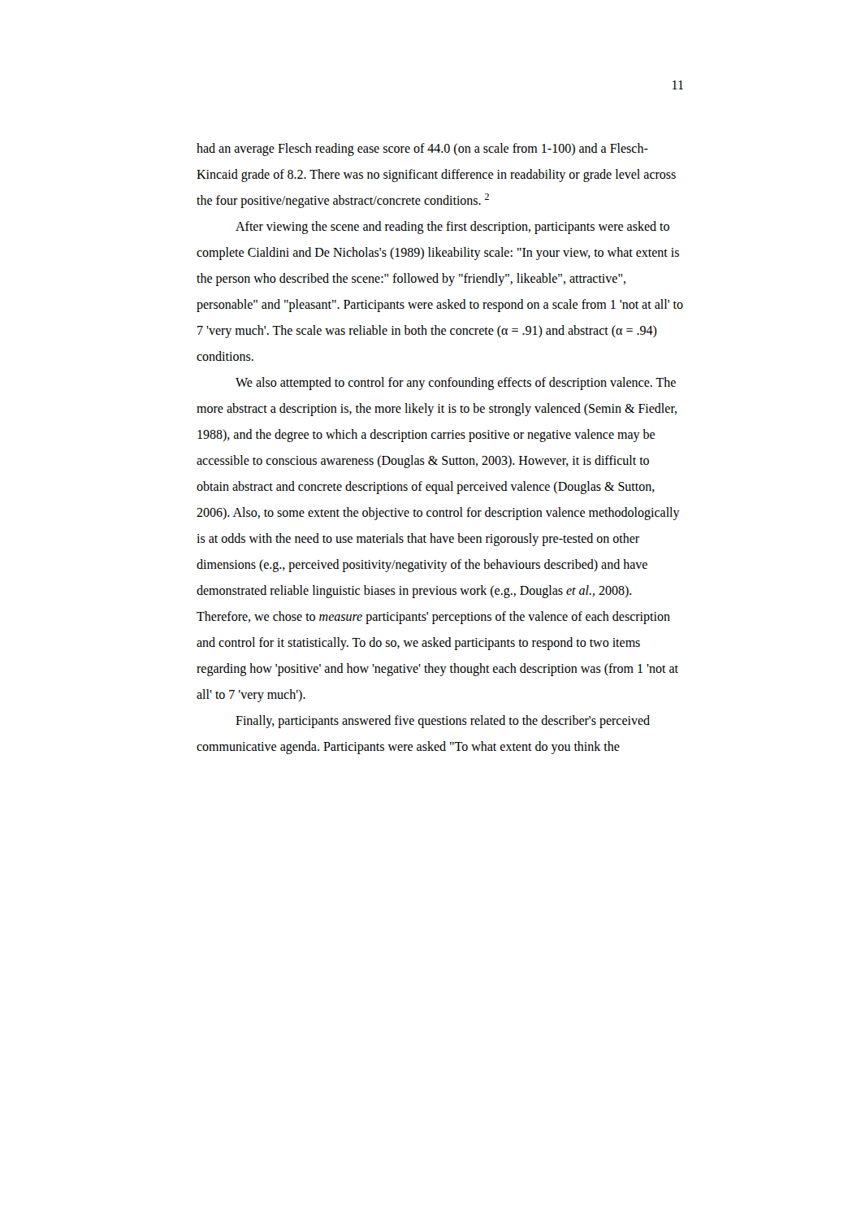11
had an average Flesch reading ease score of 44.0 (on a scale from 1-100) and a Flesch-Kincaid grade of 8.2. There was no significant difference in readability or grade level across the four positive/negative abstract/concrete conditions. 2
After viewing the scene and reading the first description, participants were asked to complete Cialdini and De Nicholas's (1989) likeability scale: "In your view, to what extent is the person who described the scene:" followed by "friendly", likeable", attractive", personable" and "pleasant". Participants were asked to respond on a scale from 1 'not at all' to 7 'very much'. The scale was reliable in both the concrete (α = .91) and abstract (α = .94) conditions.
We also attempted to control for any confounding effects of description valence. The more abstract a description is, the more likely it is to be strongly valenced (Semin & Fiedler, 1988), and the degree to which a description carries positive or negative valence may be accessible to conscious awareness (Douglas & Sutton, 2003). However, it is difficult to obtain abstract and concrete descriptions of equal perceived valence (Douglas & Sutton, 2006). Also, to some extent the objective to control for description valence methodologically is at odds with the need to use materials that have been rigorously pre-tested on other dimensions (e.g., perceived positivity/negativity of the behaviours described) and have demonstrated reliable linguistic biases in previous work (e.g., Douglas et al., 2008). Therefore, we chose to measure participants' perceptions of the valence of each description and control for it statistically. To do so, we asked participants to respond to two items regarding how 'positive' and how 'negative' they thought each description was (from 1 'not at all' to 7 'very much').
Finally, participants answered five questions related to the describer's perceived communicative agenda. Participants were asked "To what extent do you think the